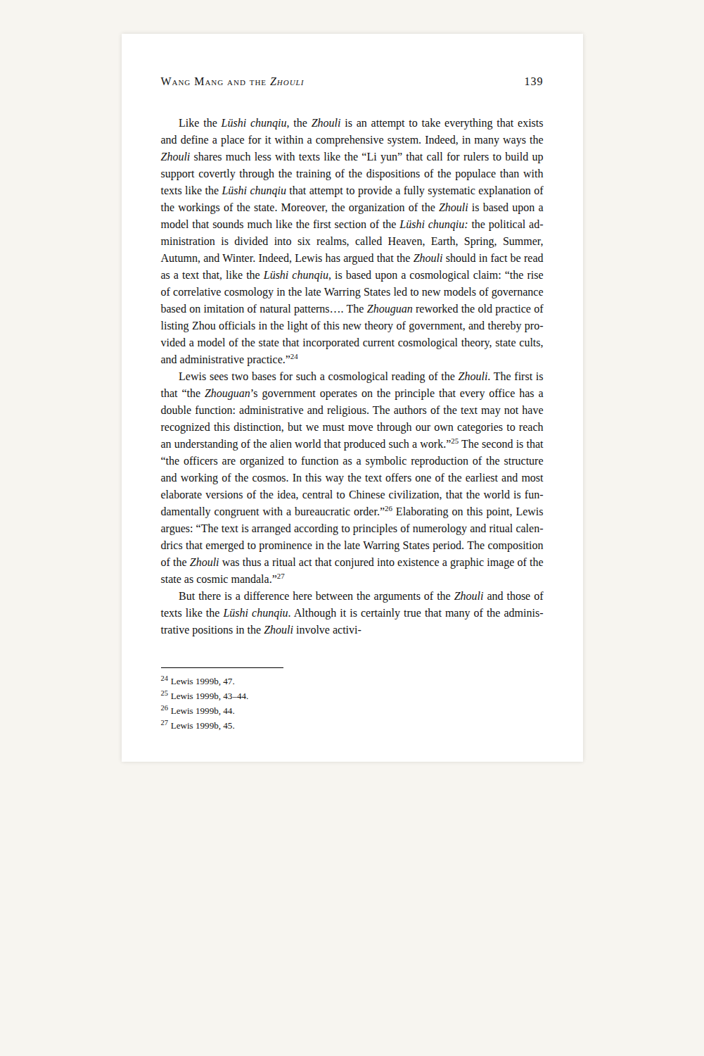Wang Mang and the Zhouli 139
Like the Lüshi chunqiu, the Zhouli is an attempt to take everything that exists and define a place for it within a comprehensive system. Indeed, in many ways the Zhouli shares much less with texts like the “Li yun” that call for rulers to build up support covertly through the training of the dispositions of the populace than with texts like the Lüshi chunqiu that attempt to provide a fully systematic explanation of the workings of the state. Moreover, the organization of the Zhouli is based upon a model that sounds much like the first section of the Lüshi chunqiu: the political administration is divided into six realms, called Heaven, Earth, Spring, Summer, Autumn, and Winter. Indeed, Lewis has argued that the Zhouli should in fact be read as a text that, like the Lüshi chunqiu, is based upon a cosmological claim: “the rise of correlative cosmology in the late Warring States led to new models of governance based on imitation of natural patterns…. The Zhouguan reworked the old practice of listing Zhou officials in the light of this new theory of government, and thereby provided a model of the state that incorporated current cosmological theory, state cults, and administrative practice.”24
Lewis sees two bases for such a cosmological reading of the Zhouli. The first is that “the Zhouguan’s government operates on the principle that every office has a double function: administrative and religious. The authors of the text may not have recognized this distinction, but we must move through our own categories to reach an understanding of the alien world that produced such a work.”25 The second is that “the officers are organized to function as a symbolic reproduction of the structure and working of the cosmos. In this way the text offers one of the earliest and most elaborate versions of the idea, central to Chinese civilization, that the world is fundamentally congruent with a bureaucratic order.”26 Elaborating on this point, Lewis argues: “The text is arranged according to principles of numerology and ritual calendrics that emerged to prominence in the late Warring States period. The composition of the Zhouli was thus a ritual act that conjured into existence a graphic image of the state as cosmic mandala.”27
But there is a difference here between the arguments of the Zhouli and those of texts like the Lüshi chunqiu. Although it is certainly true that many of the administrative positions in the Zhouli involve activi-
24 Lewis 1999b, 47.
25 Lewis 1999b, 43–44.
26 Lewis 1999b, 44.
27 Lewis 1999b, 45.